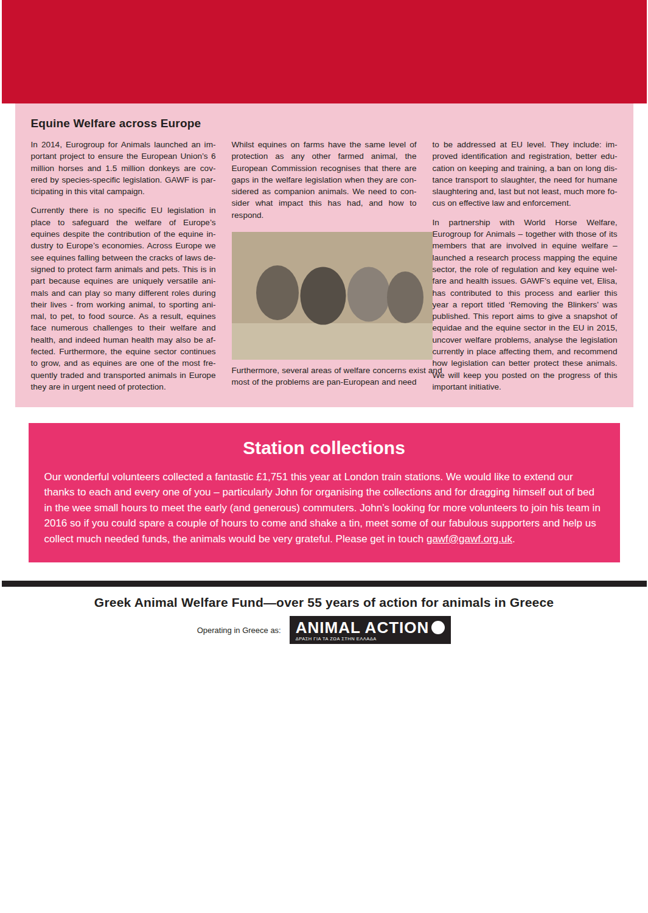Equine Welfare across Europe
In 2014, Eurogroup for Animals launched an important project to ensure the European Union’s 6 million horses and 1.5 million donkeys are covered by species-specific legislation. GAWF is participating in this vital campaign.
Currently there is no specific EU legislation in place to safeguard the welfare of Europe’s equines despite the contribution of the equine industry to Europe’s economies. Across Europe we see equines falling between the cracks of laws designed to protect farm animals and pets. This is in part because equines are uniquely versatile animals and can play so many different roles during their lives - from working animal, to sporting animal, to pet, to food source. As a result, equines face numerous challenges to their welfare and health, and indeed human health may also be affected. Furthermore, the equine sector continues to grow, and as equines are one of the most frequently traded and transported animals in Europe they are in urgent need of protection.
Whilst equines on farms have the same level of protection as any other farmed animal, the European Commission recognises that there are gaps in the welfare legislation when they are considered as companion animals. We need to consider what impact this has had, and how to respond.
Furthermore, several areas of welfare concerns exist and most of the problems are pan-European and need to be addressed at EU level. They include: improved identification and registration, better education on keeping and training, a ban on long distance transport to slaughter, the need for humane slaughtering and, last but not least, much more focus on effective law and enforcement.
In partnership with World Horse Welfare, Eurogroup for Animals – together with those of its members that are involved in equine welfare – launched a research process mapping the equine sector, the role of regulation and key equine welfare and health issues. GAWF’s equine vet, Elisa, has contributed to this process and earlier this year a report titled ‘Removing the Blinkers’ was published. This report aims to give a snapshot of equidae and the equine sector in the EU in 2015, uncover welfare problems, analyse the legislation currently in place affecting them, and recommend how legislation can better protect these animals. We will keep you posted on the progress of this important initiative.
Station collections
Our wonderful volunteers collected a fantastic £1,751 this year at London train stations. We would like to extend our thanks to each and every one of you – particularly John for organising the collections and for dragging himself out of bed in the wee small hours to meet the early (and generous) commuters. John’s looking for more volunteers to join his team in 2016 so if you could spare a couple of hours to come and shake a tin, meet some of our fabulous supporters and help us collect much needed funds, the animals would be very grateful. Please get in touch gawf@gawf.org.uk.
Greek Animal Welfare Fund—over 55 years of action for animals in Greece
Operating in Greece as: ANIMAL ACTION ΔΡΑΣΗ ΓΙΑ ΤΑ ΖΩΑ ΣΤΗΝ ΕΛΛΑΔΑ